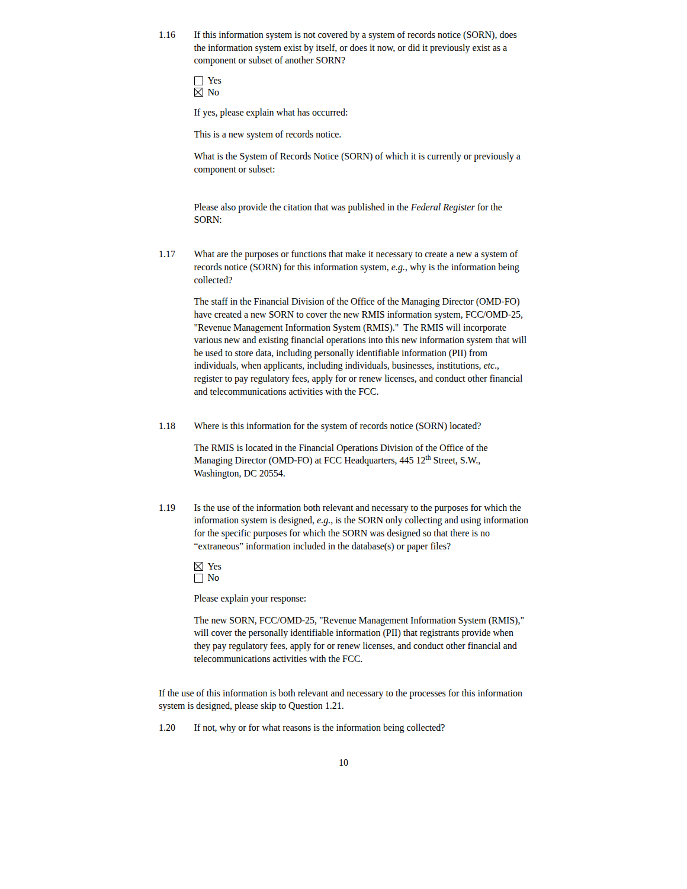1.16
If this information system is not covered by a system of records notice (SORN), does the information system exist by itself, or does it now, or did it previously exist as a component or subset of another SORN?
Yes
No
If yes, please explain what has occurred:
This is a new system of records notice.
What is the System of Records Notice (SORN) of which it is currently or previously a component or subset:
Please also provide the citation that was published in the Federal Register for the SORN:
1.17
What are the purposes or functions that make it necessary to create a new a system of records notice (SORN) for this information system, e.g., why is the information being collected?
The staff in the Financial Division of the Office of the Managing Director (OMD-FO) have created a new SORN to cover the new RMIS information system, FCC/OMD-25, "Revenue Management Information System (RMIS)." The RMIS will incorporate various new and existing financial operations into this new information system that will be used to store data, including personally identifiable information (PII) from individuals, when applicants, including individuals, businesses, institutions, etc., register to pay regulatory fees, apply for or renew licenses, and conduct other financial and telecommunications activities with the FCC.
1.18
Where is this information for the system of records notice (SORN) located?
The RMIS is located in the Financial Operations Division of the Office of the Managing Director (OMD-FO) at FCC Headquarters, 445 12th Street, S.W., Washington, DC 20554.
1.19
Is the use of the information both relevant and necessary to the purposes for which the information system is designed, e.g., is the SORN only collecting and using information for the specific purposes for which the SORN was designed so that there is no “extraneous” information included in the database(s) or paper files?
Yes
No
Please explain your response:
The new SORN, FCC/OMD-25, "Revenue Management Information System (RMIS)," will cover the personally identifiable information (PII) that registrants provide when they pay regulatory fees, apply for or renew licenses, and conduct other financial and telecommunications activities with the FCC.
If the use of this information is both relevant and necessary to the processes for this information system is designed, please skip to Question 1.21.
1.20
If not, why or for what reasons is the information being collected?
10